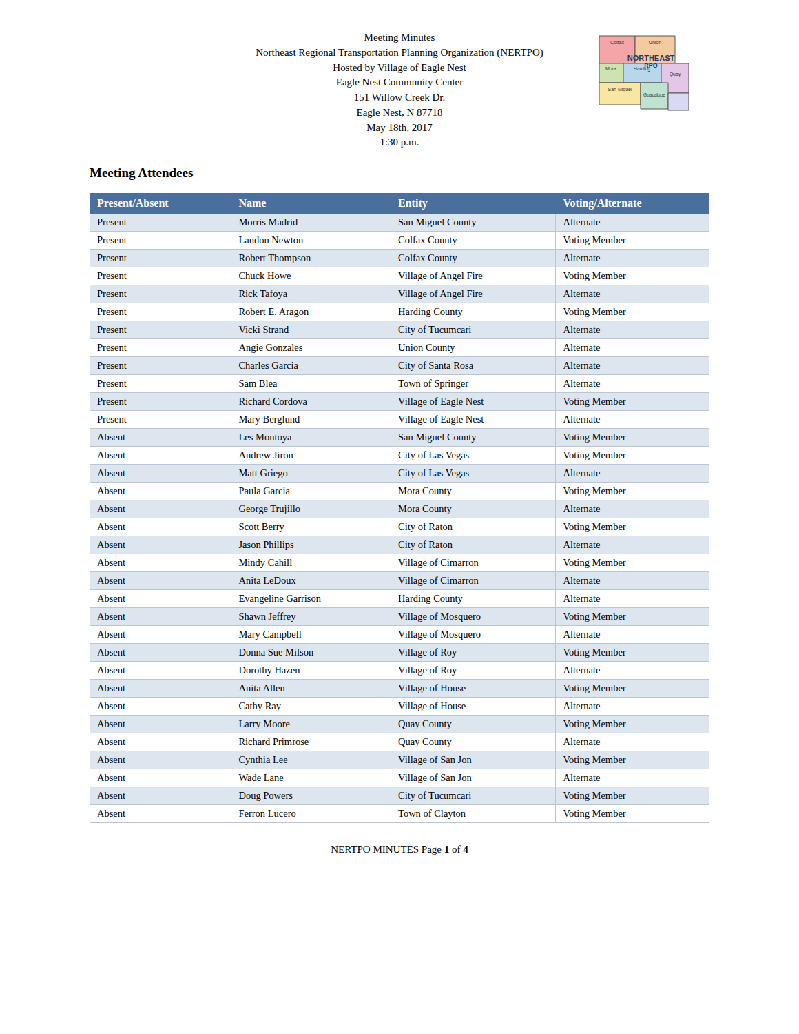Colfax Union Mora Harding Quay San Miguel Guadalupe NORTHEAST RPO
Meeting Minutes
Northeast Regional Transportation Planning Organization (NERTPO)
Hosted by Village of Eagle Nest
Eagle Nest Community Center
151 Willow Creek Dr.
Eagle Nest, N 87718
May 18th, 2017
1:30 p.m.
Meeting Attendees
| Present/Absent | Name | Entity | Voting/Alternate |
| --- | --- | --- | --- |
| Present | Morris Madrid | San Miguel County | Alternate |
| Present | Landon Newton | Colfax County | Voting Member |
| Present | Robert Thompson | Colfax County | Alternate |
| Present | Chuck Howe | Village of Angel Fire | Voting Member |
| Present | Rick Tafoya | Village of Angel Fire | Alternate |
| Present | Robert E. Aragon | Harding County | Voting Member |
| Present | Vicki Strand | City of Tucumcari | Alternate |
| Present | Angie Gonzales | Union County | Alternate |
| Present | Charles Garcia | City of Santa Rosa | Alternate |
| Present | Sam Blea | Town of Springer | Alternate |
| Present | Richard Cordova | Village of Eagle Nest | Voting Member |
| Present | Mary Berglund | Village of Eagle Nest | Alternate |
| Absent | Les Montoya | San Miguel County | Voting Member |
| Absent | Andrew Jiron | City of Las Vegas | Voting Member |
| Absent | Matt Griego | City of Las Vegas | Alternate |
| Absent | Paula Garcia | Mora County | Voting Member |
| Absent | George Trujillo | Mora County | Alternate |
| Absent | Scott Berry | City of Raton | Voting Member |
| Absent | Jason Phillips | City of Raton | Alternate |
| Absent | Mindy Cahill | Village of Cimarron | Voting Member |
| Absent | Anita LeDoux | Village of Cimarron | Alternate |
| Absent | Evangeline Garrison | Harding County | Alternate |
| Absent | Shawn Jeffrey | Village of Mosquero | Voting Member |
| Absent | Mary Campbell | Village of Mosquero | Alternate |
| Absent | Donna Sue Milson | Village of Roy | Voting Member |
| Absent | Dorothy Hazen | Village of Roy | Alternate |
| Absent | Anita Allen | Village of House | Voting Member |
| Absent | Cathy Ray | Village of House | Alternate |
| Absent | Larry Moore | Quay County | Voting Member |
| Absent | Richard Primrose | Quay County | Alternate |
| Absent | Cynthia Lee | Village of San Jon | Voting Member |
| Absent | Wade Lane | Village of San Jon | Alternate |
| Absent | Doug Powers | City of Tucumcari | Voting Member |
| Absent | Ferron Lucero | Town of Clayton | Voting Member |
NERTPO MINUTES Page 1 of 4